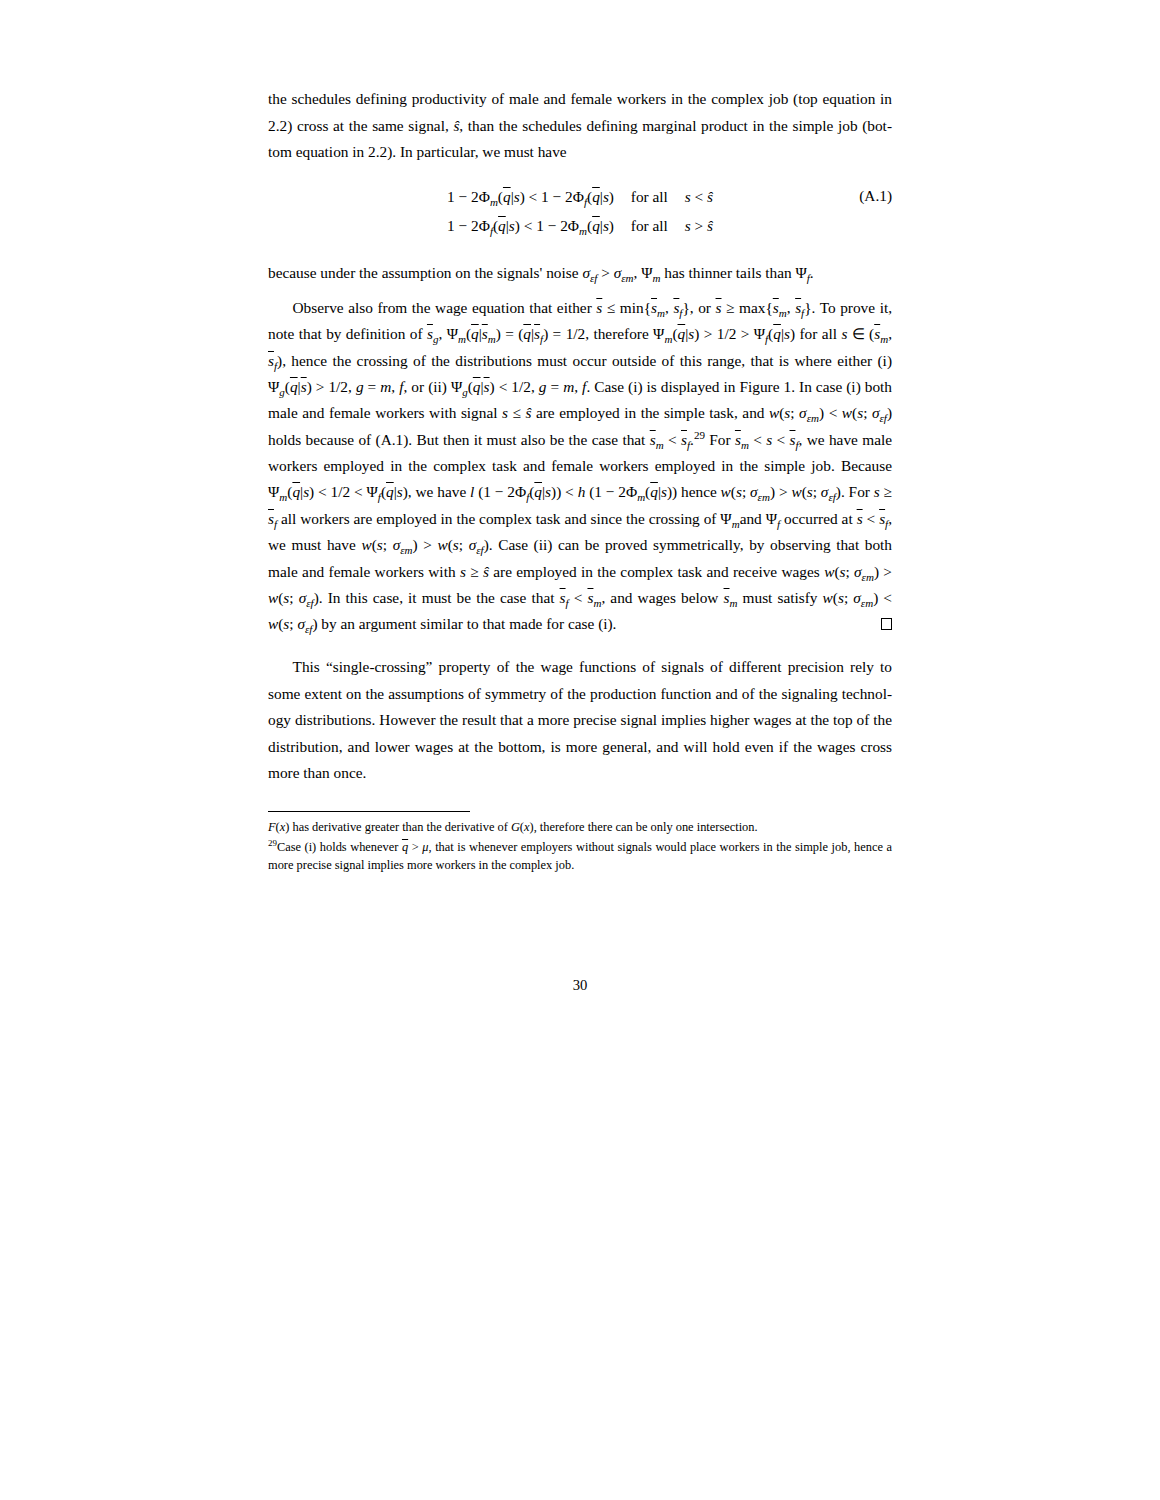the schedules defining productivity of male and female workers in the complex job (top equation in 2.2) cross at the same signal, ŝ, than the schedules defining marginal product in the simple job (bottom equation in 2.2). In particular, we must have
(A.1) 1 − 2Φm(q|s) < 1 − 2Φf(q|s)for all s < ŝ 1 − 2Φf(q|s) < 1 − 2Φm(q|s)for all s > ŝ
because under the assumption on the signals' noise σεf > σεm, Ψm has thinner tails than Ψf.
Observe also from the wage equation that either s ≤ min{sm, sf}, or s ≥ max{sm, sf}. To prove it, note that by definition of sg, Ψm(q|sm) = (q|sf) = 1/2, therefore Ψm(q|s) > 1/2 > Ψf(q|s) for all s ∈ (sm, sf), hence the crossing of the distributions must occur outside of this range, that is where either (i) Ψg(q|s) > 1/2, g = m, f, or (ii) Ψg(q|s) < 1/2, g = m, f. Case (i) is displayed in Figure 1. In case (i) both male and female workers with signal s ≤ ŝ are employed in the simple task, and w(s; σεm) < w(s; σεf) holds because of (A.1). But then it must also be the case that sm < sf.29 For sm < s < sf, we have male workers employed in the complex task and female workers employed in the simple job. Because Ψm(q|s) < 1/2 < Ψf(q|s), we have l (1 − 2Φf(q|s)) < h (1 − 2Φm(q|s)) hence w(s; σεm) > w(s; σεf). For s ≥ sf all workers are employed in the complex task and since the crossing of Ψmand Ψf occurred at s < sf, we must have w(s; σεm) > w(s; σεf). Case (ii) can be proved symmetrically, by observing that both male and female workers with s ≥ ŝ are employed in the complex task and receive wages w(s; σεm) > w(s; σεf). In this case, it must be the case that sf < sm, and wages below sm must satisfy w(s; σεm) < w(s; σεf) by an argument similar to that made for case (i).
This “single-crossing” property of the wage functions of signals of different precision rely to some extent on the assumptions of symmetry of the production function and of the signaling technology distributions. However the result that a more precise signal implies higher wages at the top of the distribution, and lower wages at the bottom, is more general, and will hold even if the wages cross more than once.
F(x) has derivative greater than the derivative of G(x), therefore there can be only one intersection.
29Case (i) holds whenever q > μ, that is whenever employers without signals would place workers in the simple job, hence a more precise signal implies more workers in the complex job.
30